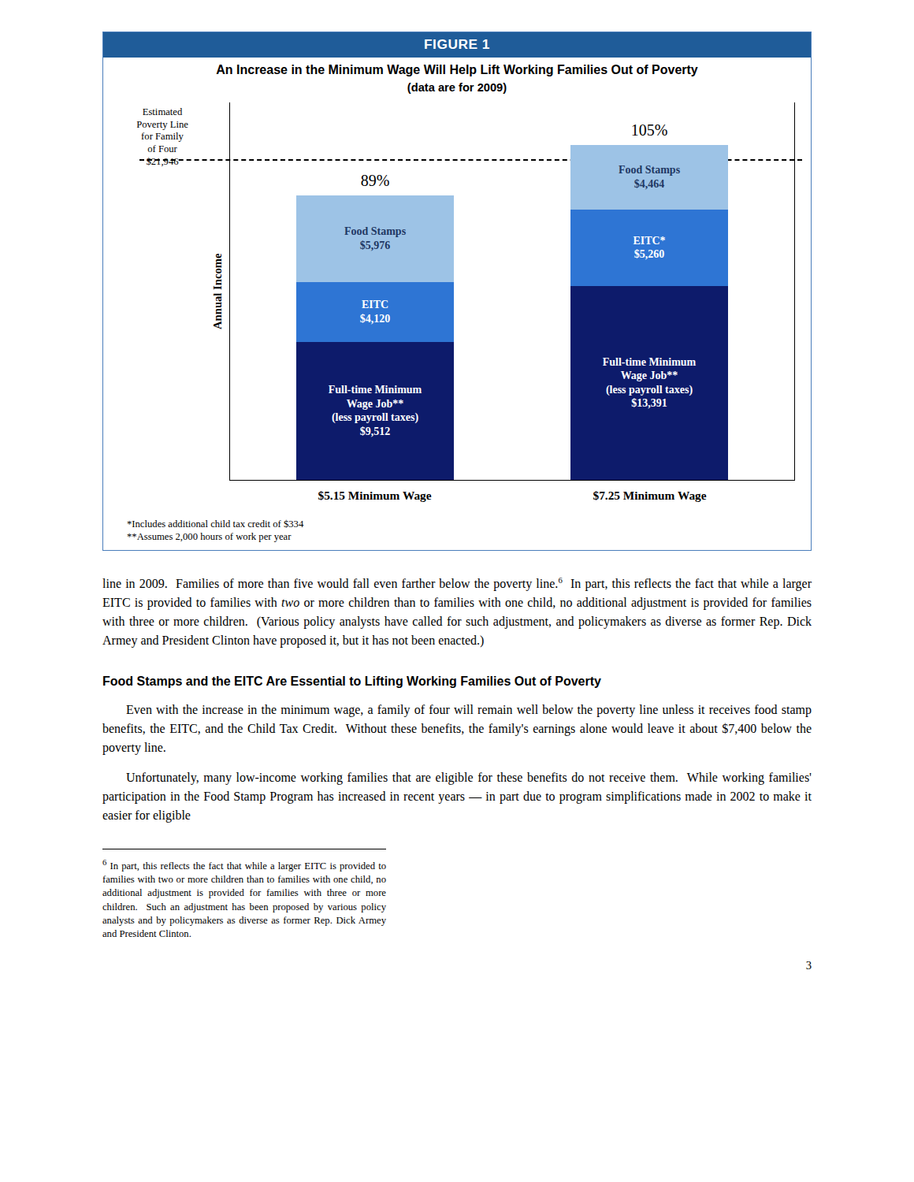FIGURE 1
An Increase in the Minimum Wage Will Help Lift Working Families Out of Poverty
(data are for 2009)
Estimated
Poverty Line
for Family
of Four
$21,946
Annual Income
89%
Food Stamps
$5,976
EITC
$4,120
Full-time Minimum
Wage Job**
(less payroll taxes)
$9,512
105%
Food Stamps
$4,464
EITC*
$5,260
Full-time Minimum
Wage Job**
(less payroll taxes)
$13,391
$5.15 Minimum Wage
$7.25 Minimum Wage
*Includes additional child tax credit of $334
**Assumes 2,000 hours of work per year
line in 2009. Families of more than five would fall even farther below the poverty line.6 In part, this reflects the fact that while a larger EITC is provided to families with two or more children than to families with one child, no additional adjustment is provided for families with three or more children. (Various policy analysts have called for such adjustment, and policymakers as diverse as former Rep. Dick Armey and President Clinton have proposed it, but it has not been enacted.)
Food Stamps and the EITC Are Essential to Lifting Working Families Out of Poverty
Even with the increase in the minimum wage, a family of four will remain well below the poverty line unless it receives food stamp benefits, the EITC, and the Child Tax Credit. Without these benefits, the family's earnings alone would leave it about $7,400 below the poverty line.
Unfortunately, many low-income working families that are eligible for these benefits do not receive them. While working families' participation in the Food Stamp Program has increased in recent years — in part due to program simplifications made in 2002 to make it easier for eligible
6 In part, this reflects the fact that while a larger EITC is provided to families with two or more children than to families with one child, no additional adjustment is provided for families with three or more children. Such an adjustment has been proposed by various policy analysts and by policymakers as diverse as former Rep. Dick Armey and President Clinton.
3